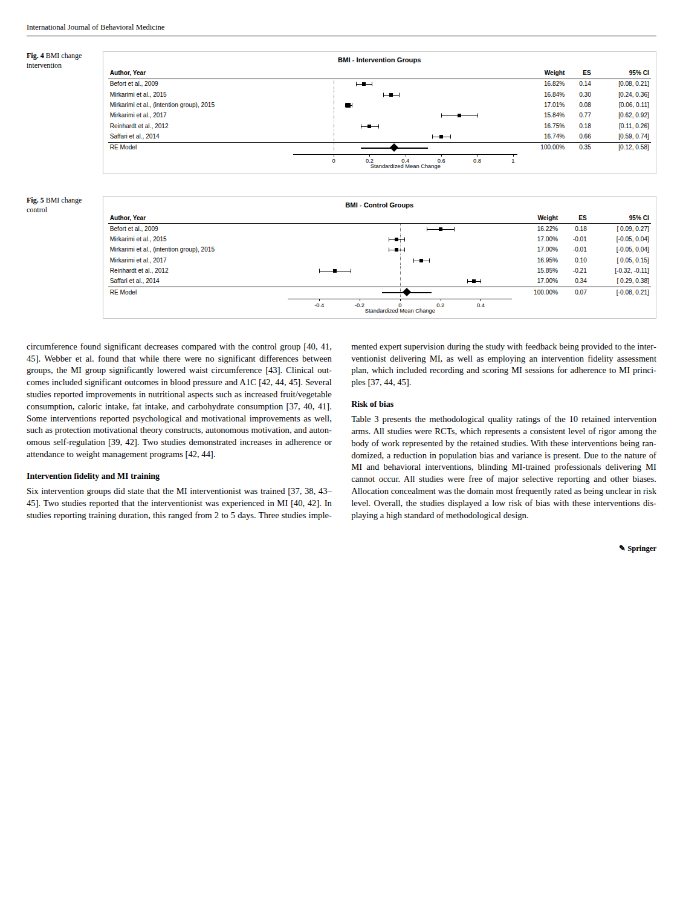International Journal of Behavioral Medicine
Fig. 4 BMI change intervention
BMI - Intervention Groups
| Author, Year | | Weight | ES | 95% CI |
| --- | --- | --- | --- | --- |
| Befort et al., 2009 | | 16.82% | 0.14 | [0.08, 0.21] |
| Mirkarimi et al., 2015 | | 16.84% | 0.30 | [0.24, 0.36] |
| Mirkarimi et al., (intention group), 2015 | | 17.01% | 0.08 | [0.06, 0.11] |
| Mirkarimi et al., 2017 | | 15.84% | 0.77 | [0.62, 0.92] |
| Reinhardt et al., 2012 | | 16.75% | 0.18 | [0.11, 0.26] |
| Saffari et al., 2014 | | 16.74% | 0.66 | [0.59, 0.74] |
| RE Model | | 100.00% | 0.35 | [0.12, 0.58] |
| | 0 0.2 0.4 0.6 0.8 1 Standardized Mean Change | | | |
Fig. 5 BMI change control
BMI - Control Groups
| Author, Year | | Weight | ES | 95% CI |
| --- | --- | --- | --- | --- |
| Befort et al., 2009 | | 16.22% | 0.18 | [ 0.09, 0.27] |
| Mirkarimi et al., 2015 | | 17.00% | -0.01 | [-0.05, 0.04] |
| Mirkarimi et al., (intention group), 2015 | | 17.00% | -0.01 | [-0.05, 0.04] |
| Mirkarimi et al., 2017 | | 16.95% | 0.10 | [ 0.05, 0.15] |
| Reinhardt et al., 2012 | | 15.85% | -0.21 | [-0.32, -0.11] |
| Saffari et al., 2014 | | 17.00% | 0.34 | [ 0.29, 0.38] |
| RE Model | | 100.00% | 0.07 | [-0.08, 0.21] |
| | -0.4 -0.2 0 0.2 0.4 Standardized Mean Change | | | |
circumference found significant decreases compared with the control group [40, 41, 45]. Webber et al. found that while there were no significant differences between groups, the MI group significantly lowered waist circumference [43]. Clinical outcomes included significant outcomes in blood pressure and A1C [42, 44, 45]. Several studies reported improvements in nutritional aspects such as increased fruit/vegetable consumption, caloric intake, fat intake, and carbohydrate consumption [37, 40, 41]. Some interventions reported psychological and motivational improvements as well, such as protection motivational theory constructs, autonomous motivation, and autonomous self-regulation [39, 42]. Two studies demonstrated increases in adherence or attendance to weight management programs [42, 44].
Intervention fidelity and MI training
Six intervention groups did state that the MI interventionist was trained [37, 38, 43–45]. Two studies reported that the interventionist was experienced in MI [40, 42]. In studies reporting training duration, this ranged from 2 to 5 days. Three studies implemented expert supervision during the study with feedback being provided to the interventionist delivering MI, as well as employing an intervention fidelity assessment plan, which included recording and scoring MI sessions for adherence to MI principles [37, 44, 45].
Risk of bias
Table 3 presents the methodological quality ratings of the 10 retained intervention arms. All studies were RCTs, which represents a consistent level of rigor among the body of work represented by the retained studies. With these interventions being randomized, a reduction in population bias and variance is present. Due to the nature of MI and behavioral interventions, blinding MI-trained professionals delivering MI cannot occur. All studies were free of major selective reporting and other biases. Allocation concealment was the domain most frequently rated as being unclear in risk level. Overall, the studies displayed a low risk of bias with these interventions displaying a high standard of methodological design.
✎ Springer